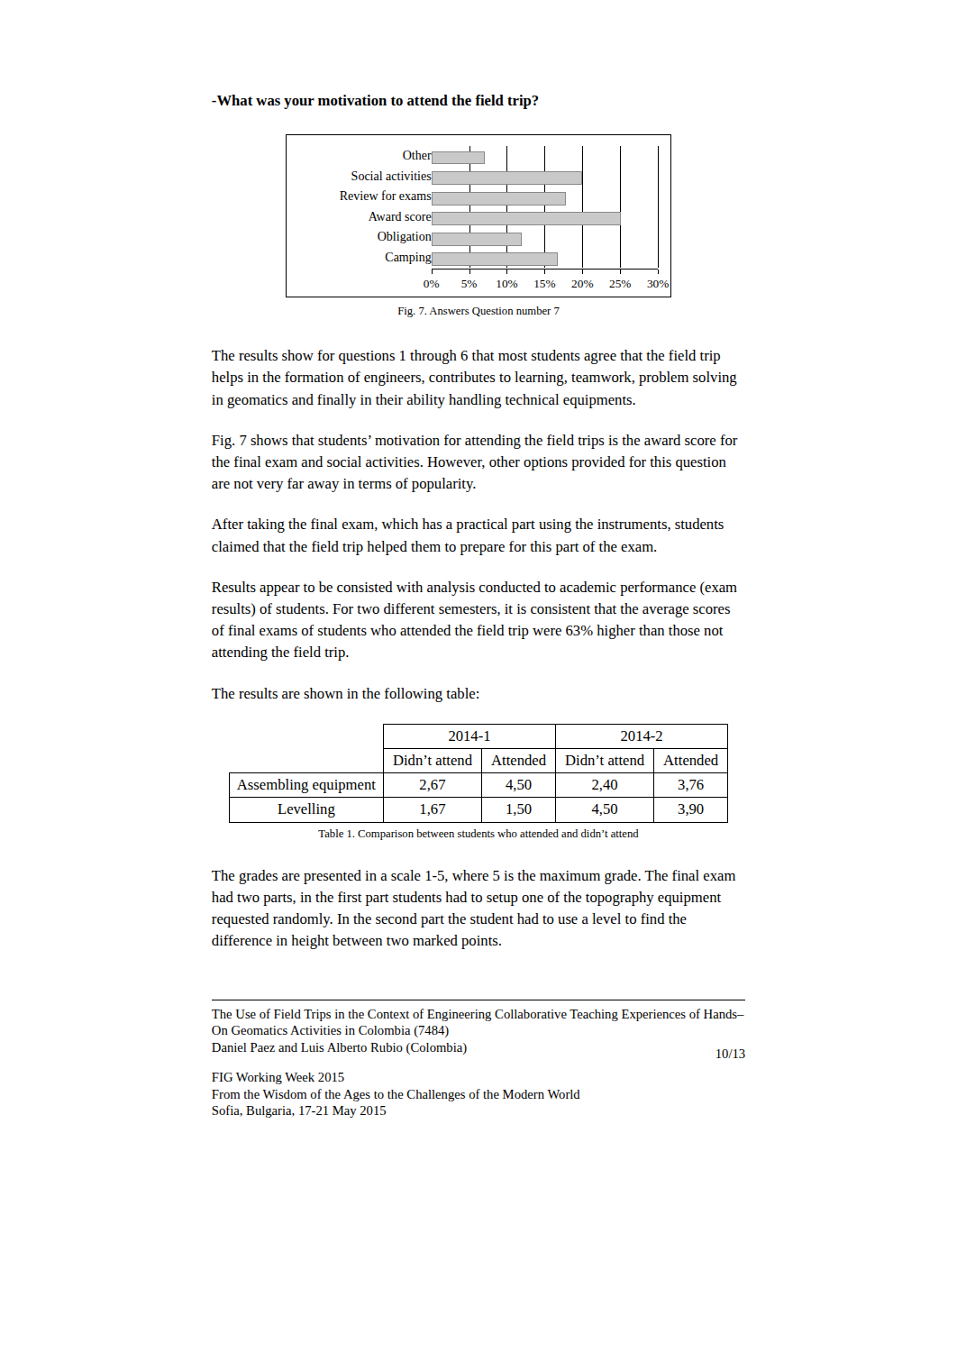-What was your motivation to attend the field trip?
| Other | |
| Social activities | |
| Review for exams | |
| Award score | |
| Obligation | |
| Camping | |
| | 0% 5% 10% 15% 20% 25% 30% |
Fig. 7. Answers Question number 7
The results show for questions 1 through 6 that most students agree that the field trip helps in the formation of engineers, contributes to learning, teamwork, problem solving in geomatics and finally in their ability handling technical equipments.
Fig. 7 shows that students’ motivation for attending the field trips is the award score for the final exam and social activities. However, other options provided for this question are not very far away in terms of popularity.
After taking the final exam, which has a practical part using the instruments, students claimed that the field trip helped them to prepare for this part of the exam.
Results appear to be consisted with analysis conducted to academic performance (exam results) of students. For two different semesters, it is consistent that the average scores of final exams of students who attended the field trip were 63% higher than those not attending the field trip.
The results are shown in the following table:
| | 2014-1 | 2014-2 |
| | Didn’t attend | Attended | Didn’t attend | Attended |
| Assembling equipment | 2,67 | 4,50 | 2,40 | 3,76 |
| Levelling | 1,67 | 1,50 | 4,50 | 3,90 |
Table 1. Comparison between students who attended and didn’t attend
The grades are presented in a scale 1-5, where 5 is the maximum grade. The final exam had two parts, in the first part students had to setup one of the topography equipment requested randomly. In the second part the student had to use a level to find the difference in height between two marked points.
10/13
The Use of Field Trips in the Context of Engineering Collaborative Teaching Experiences of Hands–On Geomatics Activities in Colombia (7484)
Daniel Paez and Luis Alberto Rubio (Colombia)
FIG Working Week 2015
From the Wisdom of the Ages to the Challenges of the Modern World
Sofia, Bulgaria, 17-21 May 2015